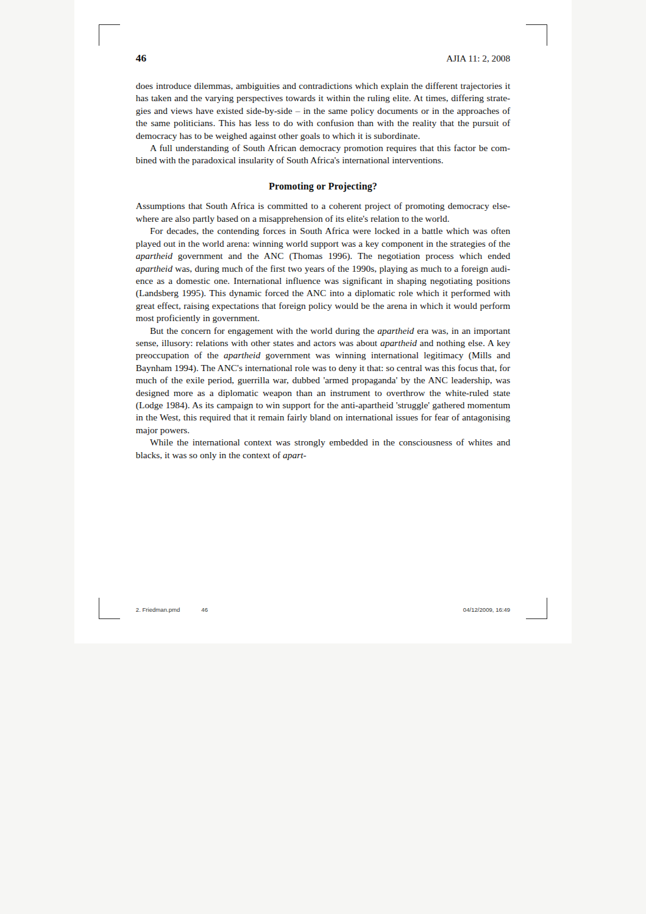46 AJIA 11: 2, 2008
does introduce dilemmas, ambiguities and contradictions which explain the different trajectories it has taken and the varying perspectives towards it within the ruling elite. At times, differing strategies and views have existed side-by-side – in the same policy documents or in the approaches of the same politicians. This has less to do with confusion than with the reality that the pursuit of democracy has to be weighed against other goals to which it is subordinate.
A full understanding of South African democracy promotion requires that this factor be combined with the paradoxical insularity of South Africa's international interventions.
Promoting or Projecting?
Assumptions that South Africa is committed to a coherent project of promoting democracy elsewhere are also partly based on a misapprehension of its elite's relation to the world.
For decades, the contending forces in South Africa were locked in a battle which was often played out in the world arena: winning world support was a key component in the strategies of the apartheid government and the ANC (Thomas 1996). The negotiation process which ended apartheid was, during much of the first two years of the 1990s, playing as much to a foreign audience as a domestic one. International influence was significant in shaping negotiating positions (Landsberg 1995). This dynamic forced the ANC into a diplomatic role which it performed with great effect, raising expectations that foreign policy would be the arena in which it would perform most proficiently in government.
But the concern for engagement with the world during the apartheid era was, in an important sense, illusory: relations with other states and actors was about apartheid and nothing else. A key preoccupation of the apartheid government was winning international legitimacy (Mills and Baynham 1994). The ANC's international role was to deny it that: so central was this focus that, for much of the exile period, guerrilla war, dubbed 'armed propaganda' by the ANC leadership, was designed more as a diplomatic weapon than an instrument to overthrow the white-ruled state (Lodge 1984). As its campaign to win support for the anti-apartheid 'struggle' gathered momentum in the West, this required that it remain fairly bland on international issues for fear of antagonising major powers.
While the international context was strongly embedded in the consciousness of whites and blacks, it was so only in the context of apart-
2. Friedman.pmd 46 04/12/2009, 16:49